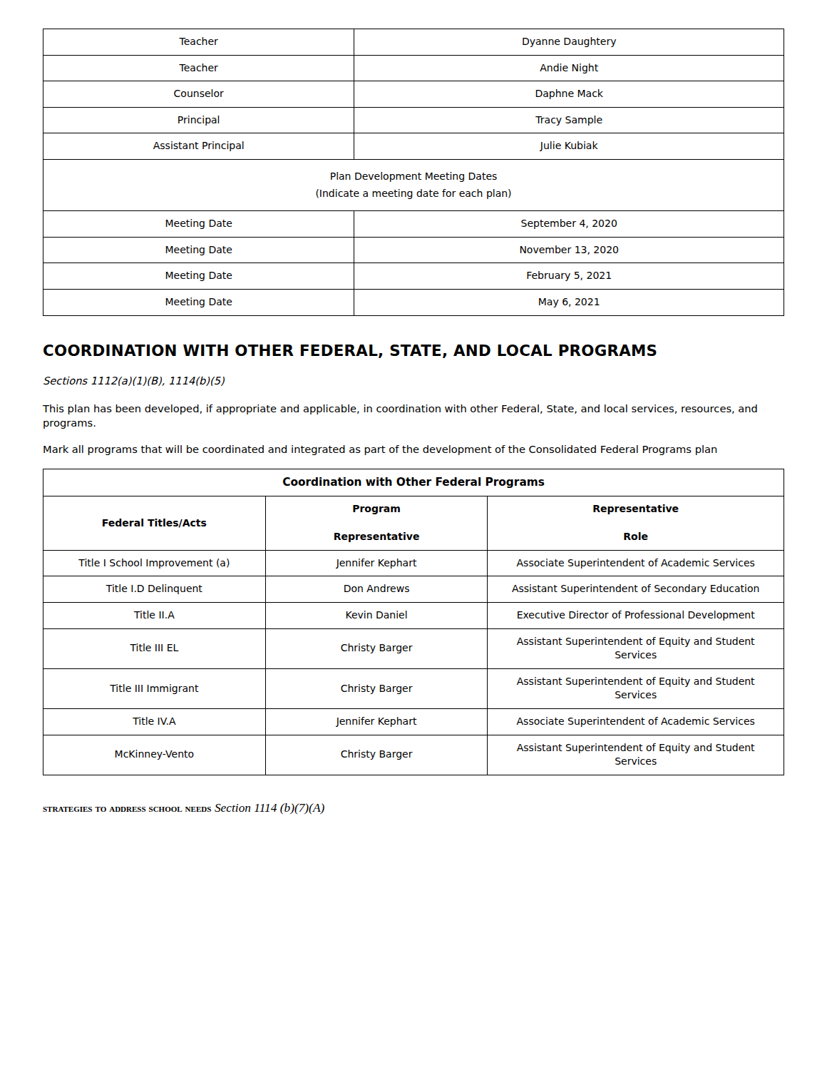| Teacher | Dyanne Daughtery |
| Teacher | Andie Night |
| Counselor | Daphne Mack |
| Principal | Tracy Sample |
| Assistant Principal | Julie Kubiak |
| Plan Development Meeting Dates (Indicate a meeting date for each plan) |
| Meeting Date | September 4, 2020 |
| Meeting Date | November 13, 2020 |
| Meeting Date | February 5, 2021 |
| Meeting Date | May 6, 2021 |
COORDINATION WITH OTHER FEDERAL, STATE, AND LOCAL PROGRAMS
Sections 1112(a)(1)(B), 1114(b)(5)
This plan has been developed, if appropriate and applicable, in coordination with other Federal, State, and local services, resources, and programs.
Mark all programs that will be coordinated and integrated as part of the development of the Consolidated Federal Programs plan
| Coordination with Other Federal Programs |
| Federal Titles/Acts | Program Representative | Representative Role |
| Title I School Improvement (a) | Jennifer Kephart | Associate Superintendent of Academic Services |
| Title I.D Delinquent | Don Andrews | Assistant Superintendent of Secondary Education |
| Title II.A | Kevin Daniel | Executive Director of Professional Development |
| Title III EL | Christy Barger | Assistant Superintendent of Equity and Student Services |
| Title III Immigrant | Christy Barger | Assistant Superintendent of Equity and Student Services |
| Title IV.A | Jennifer Kephart | Associate Superintendent of Academic Services |
| McKinney-Vento | Christy Barger | Assistant Superintendent of Equity and Student Services |
strategies to address school needs Section 1114 (b)(7)(A)